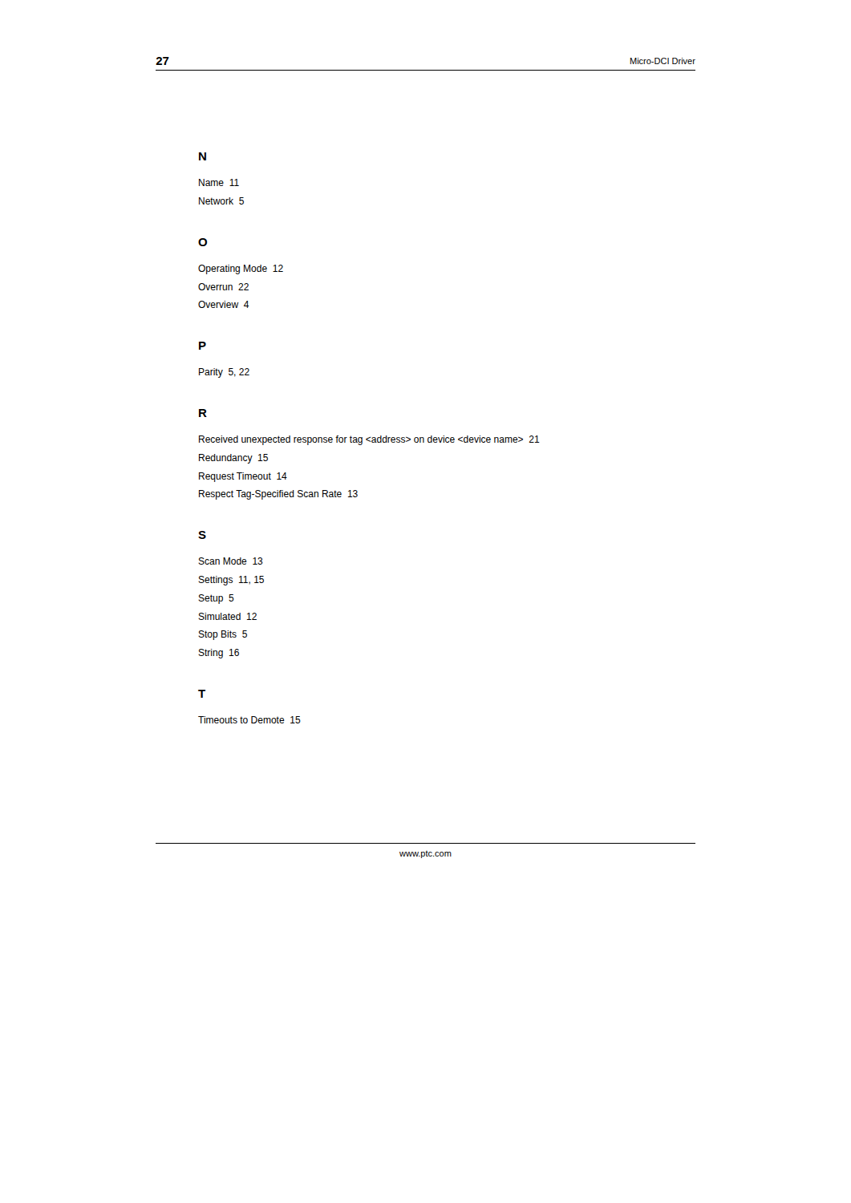27
Micro-DCI Driver
N
Name 11
Network 5
O
Operating Mode 12
Overrun 22
Overview 4
P
Parity 5, 22
R
Received unexpected response for tag <address> on device <device name> 21
Redundancy 15
Request Timeout 14
Respect Tag-Specified Scan Rate 13
S
Scan Mode 13
Settings 11, 15
Setup 5
Simulated 12
Stop Bits 5
String 16
T
Timeouts to Demote 15
www.ptc.com